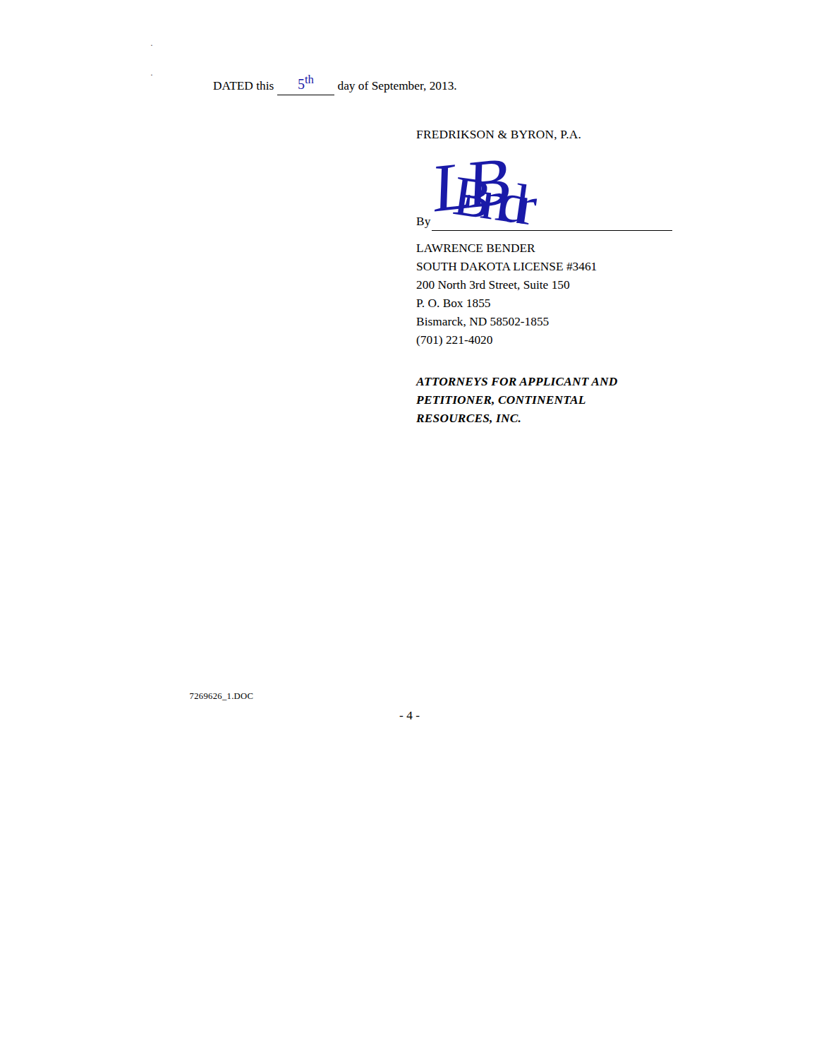·
·
DATED this 5th day of September, 2013.
FREDRIKSON & BYRON, P.A.
LB Bndr
By
LAWRENCE BENDER
SOUTH DAKOTA LICENSE #3461
200 North 3rd Street, Suite 150
P. O. Box 1855
Bismarck, ND 58502-1855
(701) 221-4020
ATTORNEYS FOR APPLICANT AND PETITIONER, CONTINENTAL RESOURCES, INC.
7269626_1.DOC
- 4 -